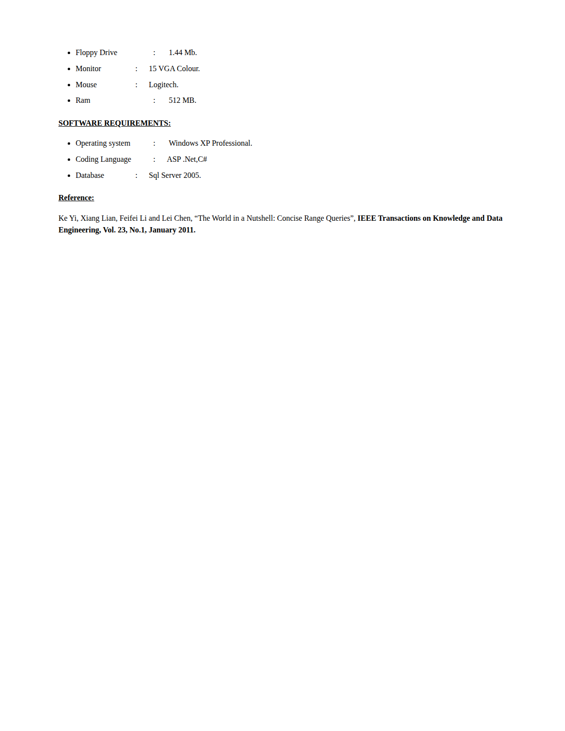Floppy Drive: 1.44 Mb.
Monitor: 15 VGA Colour.
Mouse: Logitech.
Ram: 512 MB.
SOFTWARE REQUIREMENTS:
Operating system: Windows XP Professional.
Coding Language: ASP .Net,C#
Database: Sql Server 2005.
Reference:
Ke Yi, Xiang Lian, Feifei Li and Lei Chen, “The World in a Nutshell: Concise Range Queries”, IEEE Transactions on Knowledge and Data Engineering, Vol. 23, No.1, January 2011.